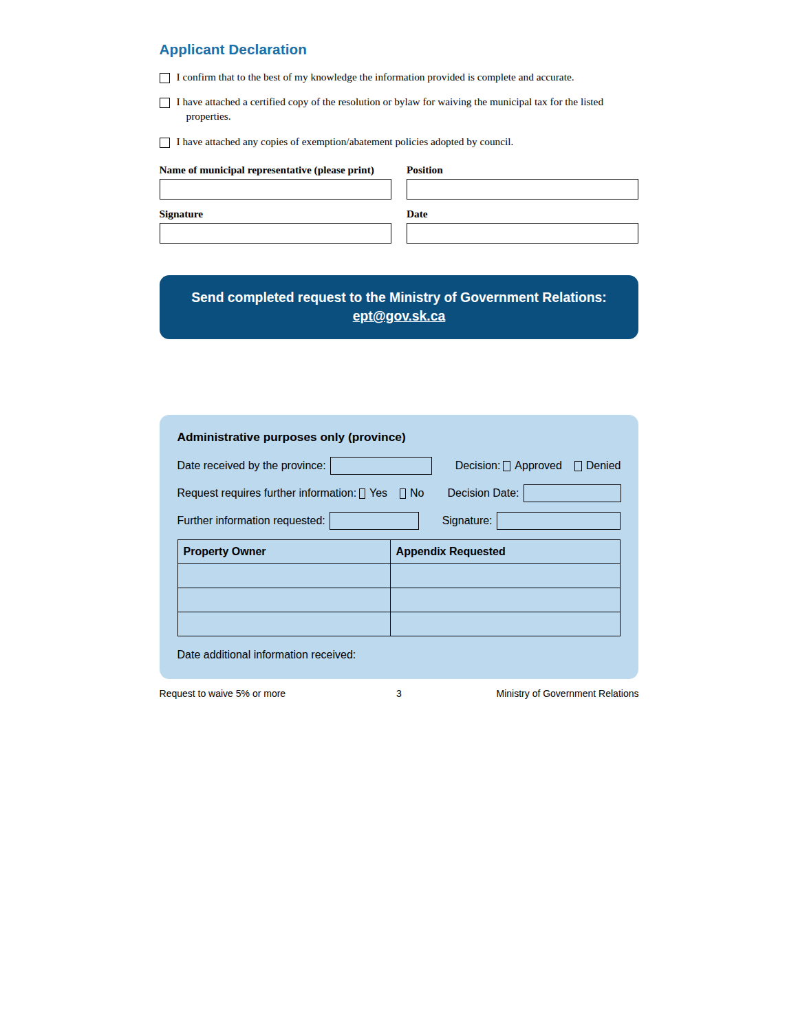Applicant Declaration
I confirm that to the best of my knowledge the information provided is complete and accurate.
I have attached a certified copy of the resolution or bylaw for waiving the municipal tax for the listedproperties.
I have attached any copies of exemption/abatement policies adopted by council.
Name of municipal representative (please print)
Position
Signature
Date
Send completed request to the Ministry of Government Relations:
ept@gov.sk.ca
Administrative purposes only (province)
Date received by the province: Decision: Approved Denied
Request requires further information: Yes No Decision Date:
Further information requested: Signature:
| Property Owner | Appendix Requested |
| --- | --- |
Date additional information received:
Request to waive 5% or more
3
Ministry of Government Relations